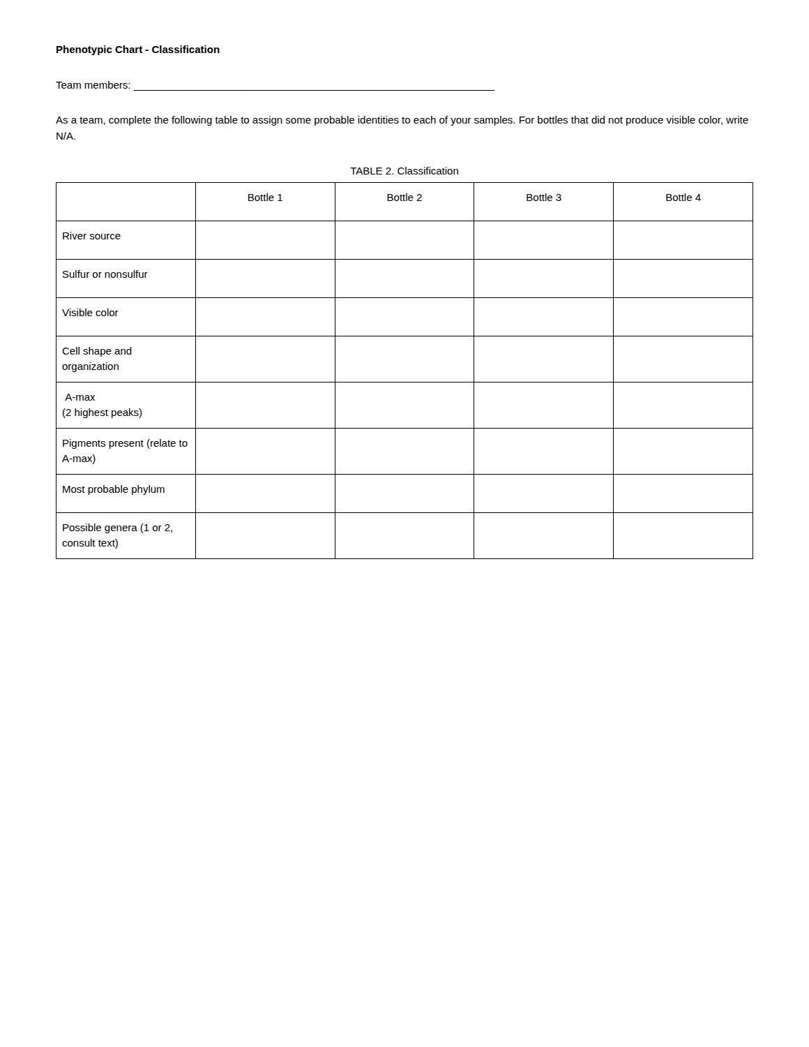Phenotypic Chart - Classification
Team members: ______________________________________________________________
As a team, complete the following table to assign some probable identities to each of your samples. For bottles that did not produce visible color, write N/A.
TABLE 2. Classification
| | Bottle 1 | Bottle 2 | Bottle 3 | Bottle 4 |
| --- | --- | --- | --- | --- |
| River source | | | | |
| Sulfur or nonsulfur | | | | |
| Visible color | | | | |
| Cell shape and organization | | | | |
| A-max (2 highest peaks) | | | | |
| Pigments present (relate to A-max) | | | | |
| Most probable phylum | | | | |
| Possible genera (1 or 2, consult text) | | | | |